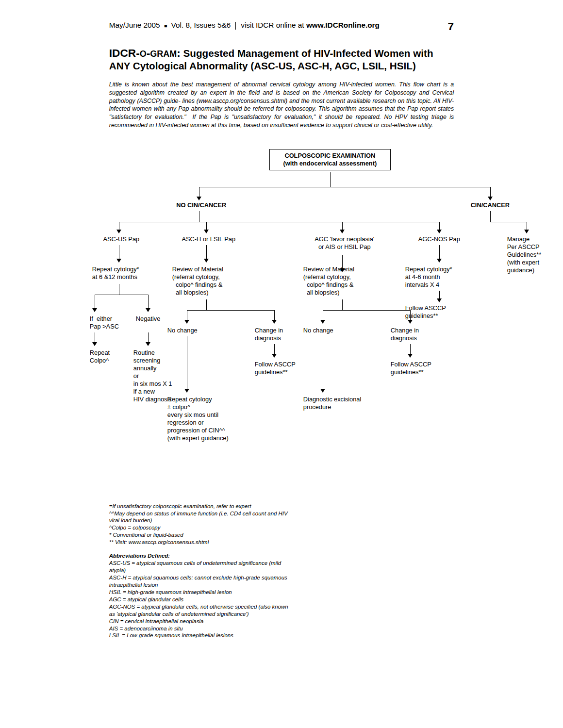May/June 2005 ■ Vol. 8, Issues 5&6 visit IDCR online at www.IDCRonline.org 7
IDCR-O-GRAM: Suggested Management of HIV-Infected Women with ANY Cytological Abnormality (ASC-US, ASC-H, AGC, LSIL, HSIL)
Little is known about the best management of abnormal cervical cytology among HIV-infected women. This flow chart is a suggested algorithm created by an expert in the field and is based on the American Society for Colposcopy and Cervical pathology (ASCCP) guide- lines (www.asccp.org/consensus.shtml) and the most current available research on this topic. All HIV-infected women with any Pap abnormality should be referred for colposcopy. This algorithm assumes that the Pap report states "satisfactory for evaluation." If the Pap is "unsatisfactory for evaluation," it should be repeated. No HPV testing triage is recommended in HIV-infected women at this time, based on insufficient evidence to support clinical or cost-effective utility.
COLPOSCOPIC EXAMINATION
(with endocervical assessment)
NO CIN/CANCER
CIN/CANCER
ASC-US Pap
ASC-H or LSIL Pap
AGC 'favor neoplasia'
or AIS or HSIL Pap
AGC-NOS Pap
Manage
Per ASCCP
Guidelines**
(with expert
guidance)
Repeat cytology*
at 6 &12 months
Review of Material
(referral cytology,
colpo^ findings &
all biopsies)
Review of Material
(referral cytology,
colpo^ findings &
all biopsies)
Repeat cytology*
at 4-6 month
intervals X 4
Follow ASCCP
guidelines**
If either
Pap >ASC
Negative
Repeat
Colpo^
Routine
screening
annually
or
in six mos X 1
if a new
HIV diagnosis
No change
Change in
diagnosis
Follow ASCCP
guidelines**
Repeat cytology
± colpo^
every six mos until
regression or
progression of CIN^^
(with expert guidance)
No change
Change in
diagnosis
Follow ASCCP
guidelines**
Diagnostic excisional
procedure
=If unsatisfactory colposcopic examination, refer to expert
^^May depend on status of immune function (i.e. CD4 cell count and HIV
viral load burden)
^Colpo = colposcopy
* Conventional or liquid-based
** Visit: www.asccp.org/consensus.shtml
Abbreviations Defined:
ASC-US = atypical squamous cells of undetermined significance (mild
atypia)
ASC-H = atypical squamous cells: cannot exclude high-grade squamous
intraepithelial lesion
HSIL = high-grade squamous intraepithelial lesion
AGC = atypical glandular cells
AGC-NOS = atypical glandular cells, not otherwise specified (also known
as 'atypical glandular cells of undetermined significance')
CIN = cervical intraepithelial neoplasia
AIS = adenocarciinoma in situ
LSIL = Low-grade squamous intraepithelial lesions